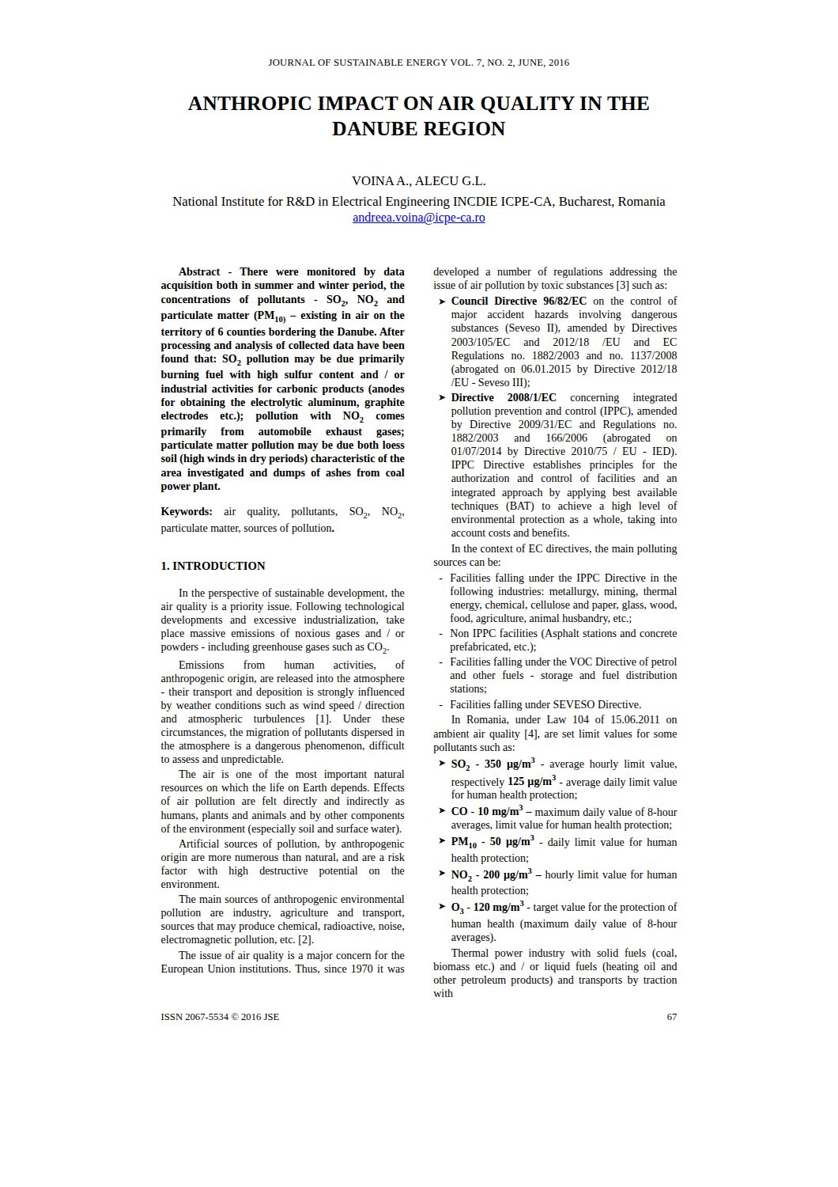JOURNAL OF SUSTAINABLE ENERGY VOL. 7, NO. 2, JUNE, 2016
ANTHROPIC IMPACT ON AIR QUALITY IN THE DANUBE REGION
VOINA A., ALECU G.L.
National Institute for R&D in Electrical Engineering INCDIE ICPE-CA, Bucharest, Romania
andreea.voina@icpe-ca.ro
Abstract - There were monitored by data acquisition both in summer and winter period, the concentrations of pollutants - SO2, NO2 and particulate matter (PM10) – existing in air on the territory of 6 counties bordering the Danube. After processing and analysis of collected data have been found that: SO2 pollution may be due primarily burning fuel with high sulfur content and / or industrial activities for carbonic products (anodes for obtaining the electrolytic aluminum, graphite electrodes etc.); pollution with NO2 comes primarily from automobile exhaust gases; particulate matter pollution may be due both loess soil (high winds in dry periods) characteristic of the area investigated and dumps of ashes from coal power plant.
Keywords: air quality, pollutants, SO2, NO2, particulate matter, sources of pollution.
1. INTRODUCTION
In the perspective of sustainable development, the air quality is a priority issue. Following technological developments and excessive industrialization, take place massive emissions of noxious gases and / or powders - including greenhouse gases such as CO2.
Emissions from human activities, of anthropogenic origin, are released into the atmosphere - their transport and deposition is strongly influenced by weather conditions such as wind speed / direction and atmospheric turbulences [1]. Under these circumstances, the migration of pollutants dispersed in the atmosphere is a dangerous phenomenon, difficult to assess and unpredictable.
The air is one of the most important natural resources on which the life on Earth depends. Effects of air pollution are felt directly and indirectly as humans, plants and animals and by other components of the environment (especially soil and surface water).
Artificial sources of pollution, by anthropogenic origin are more numerous than natural, and are a risk factor with high destructive potential on the environment.
The main sources of anthropogenic environmental pollution are industry, agriculture and transport, sources that may produce chemical, radioactive, noise, electromagnetic pollution, etc. [2].
The issue of air quality is a major concern for the European Union institutions. Thus, since 1970 it was developed a number of regulations addressing the issue of air pollution by toxic substances [3] such as:
Council Directive 96/82/EC on the control of major accident hazards involving dangerous substances (Seveso II), amended by Directives 2003/105/EC and 2012/18 /EU and EC Regulations no. 1882/2003 and no. 1137/2008 (abrogated on 06.01.2015 by Directive 2012/18 /EU - Seveso III);
Directive 2008/1/EC concerning integrated pollution prevention and control (IPPC), amended by Directive 2009/31/EC and Regulations no. 1882/2003 and 166/2006 (abrogated on 01/07/2014 by Directive 2010/75 / EU - IED). IPPC Directive establishes principles for the authorization and control of facilities and an integrated approach by applying best available techniques (BAT) to achieve a high level of environmental protection as a whole, taking into account costs and benefits.
In the context of EC directives, the main polluting sources can be:
Facilities falling under the IPPC Directive in the following industries: metallurgy, mining, thermal energy, chemical, cellulose and paper, glass, wood, food, agriculture, animal husbandry, etc.;
Non IPPC facilities (Asphalt stations and concrete prefabricated, etc.);
Facilities falling under the VOC Directive of petrol and other fuels - storage and fuel distribution stations;
Facilities falling under SEVESO Directive.
In Romania, under Law 104 of 15.06.2011 on ambient air quality [4], are set limit values for some pollutants such as:
SO2 - 350 µg/m3 - average hourly limit value, respectively 125 µg/m3 - average daily limit value for human health protection;
CO - 10 mg/m3 – maximum daily value of 8-hour averages, limit value for human health protection;
PM10 - 50 µg/m3 - daily limit value for human health protection;
NO2 - 200 µg/m3 – hourly limit value for human health protection;
O3 - 120 mg/m3 - target value for the protection of human health (maximum daily value of 8-hour averages).
Thermal power industry with solid fuels (coal, biomass etc.) and / or liquid fuels (heating oil and other petroleum products) and transports by traction with
ISSN 2067-5534 © 2016 JSE 67